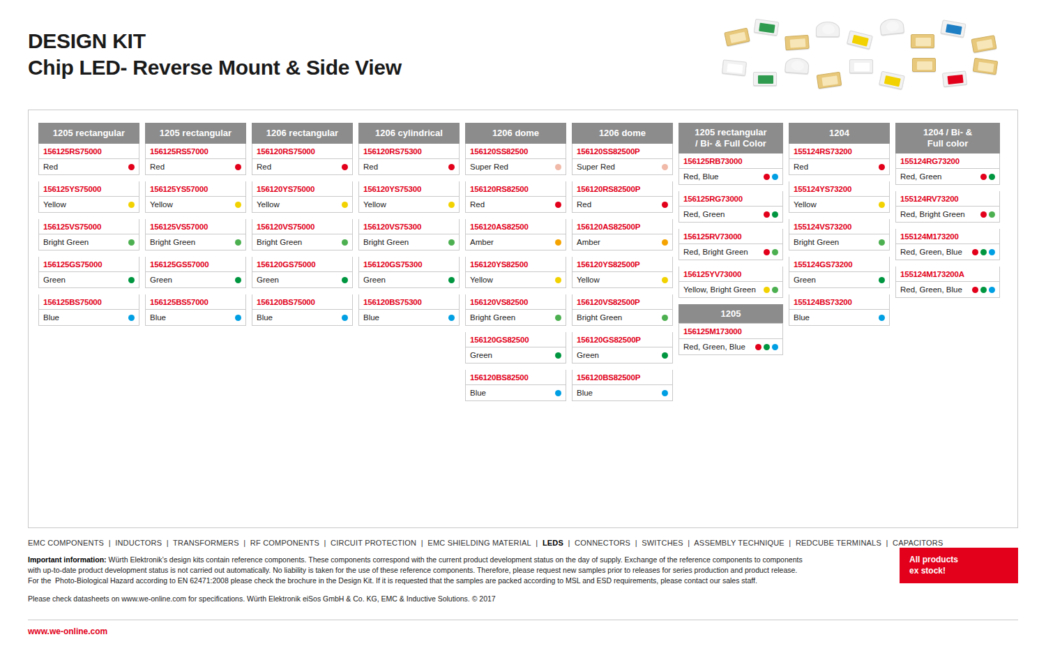DESIGN KIT
Chip LED- Reverse Mount & Side View
1205 rectangular
156125RS75000
Red
156125YS75000
Yellow
156125VS75000
Bright Green
156125GS75000
Green
156125BS75000
Blue
1205 rectangular
156125RS57000
Red
156125YS57000
Yellow
156125VS57000
Bright Green
156125GS57000
Green
156125BS57000
Blue
1206 rectangular
156120RS75000
Red
156120YS75000
Yellow
156120VS75000
Bright Green
156120GS75000
Green
156120BS75000
Blue
1206 cylindrical
156120RS75300
Red
156120YS75300
Yellow
156120VS75300
Bright Green
156120GS75300
Green
156120BS75300
Blue
1206 dome
156120SS82500
Super Red
156120RS82500
Red
156120AS82500
Amber
156120YS82500
Yellow
156120VS82500
Bright Green
156120GS82500
Green
156120BS82500
Blue
1206 dome
156120SS82500P
Super Red
156120RS82500P
Red
156120AS82500P
Amber
156120YS82500P
Yellow
156120VS82500P
Bright Green
156120GS82500P
Green
156120BS82500P
Blue
1205 rectangular
/ Bi- & Full Color
156125RB73000
Red, Blue
156125RG73000
Red, Green
156125RV73000
Red, Bright Green
156125YV73000
Yellow, Bright Green
1205
156125M173000
Red, Green, Blue
1204
155124RS73200
Red
155124YS73200
Yellow
155124VS73200
Bright Green
155124GS73200
Green
155124BS73200
Blue
1204 / Bi- &
Full color
155124RG73200
Red, Green
155124RV73200
Red, Bright Green
155124M173200
Red, Green, Blue
155124M173200A
Red, Green, Blue
EMC COMPONENTS | INDUCTORS | TRANSFORMERS | RF COMPONENTS | CIRCUIT PROTECTION | EMC SHIELDING MATERIAL | LEDS | CONNECTORS | SWITCHES | ASSEMBLY TECHNIQUE | REDCUBE TERMINALS | CAPACITORS
Important information: Würth Elektronik’s design kits contain reference components. These components correspond with the current product development status on the day of supply. Exchange of the reference components to components with up-to-date product development status is not carried out automatically. No liability is taken for the use of these reference components. Therefore, please request new samples prior to releases for series production and product release.
For the Photo-Biological Hazard according to EN 62471:2008 please check the brochure in the Design Kit. If it is requested that the samples are packed according to MSL and ESD requirements, please contact our sales staff.
Please check datasheets on www.we-online.com for specifications. Würth Elektronik eiSos GmbH & Co. KG, EMC & Inductive Solutions. © 2017
All products
ex stock!
www.we-online.com